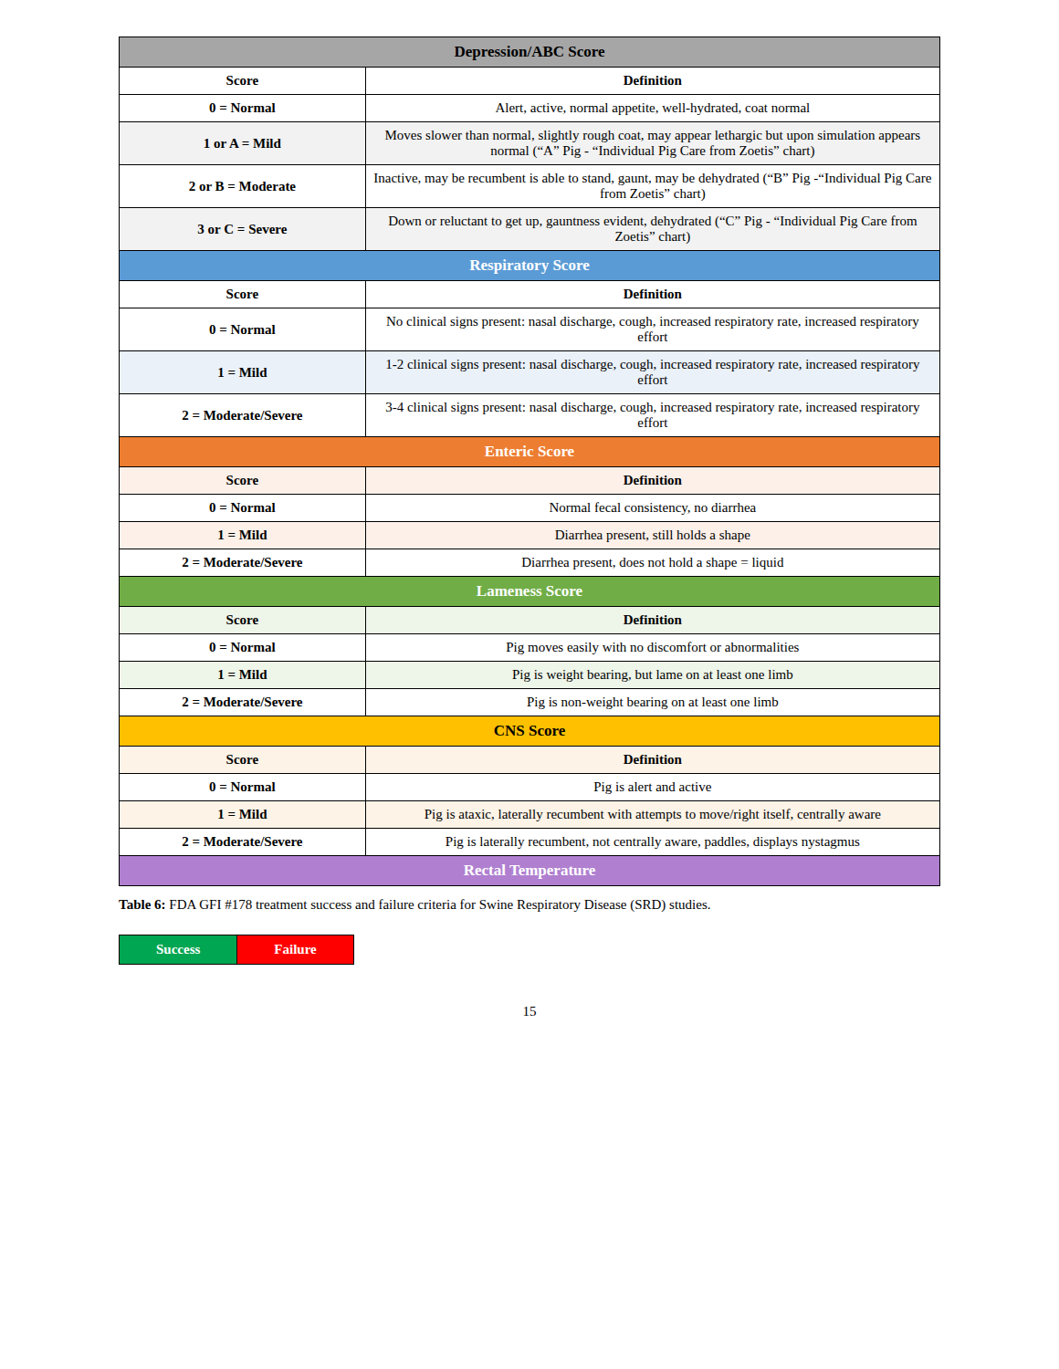| Depression/ABC Score |
| Score | Definition |
| 0 = Normal | Alert, active, normal appetite, well-hydrated, coat normal |
| 1 or A = Mild | Moves slower than normal, slightly rough coat, may appear lethargic but upon simulation appears normal (“A” Pig - “Individual Pig Care from Zoetis” chart) |
| 2 or B = Moderate | Inactive, may be recumbent is able to stand, gaunt, may be dehydrated (“B” Pig -“Individual Pig Care from Zoetis” chart) |
| 3 or C = Severe | Down or reluctant to get up, gauntness evident, dehydrated (“C” Pig - “Individual Pig Care from Zoetis” chart) |
| Respiratory Score |
| Score | Definition |
| 0 = Normal | No clinical signs present: nasal discharge, cough, increased respiratory rate, increased respiratory effort |
| 1 = Mild | 1-2 clinical signs present: nasal discharge, cough, increased respiratory rate, increased respiratory effort |
| 2 = Moderate/Severe | 3-4 clinical signs present: nasal discharge, cough, increased respiratory rate, increased respiratory effort |
| Enteric Score |
| Score | Definition |
| 0 = Normal | Normal fecal consistency, no diarrhea |
| 1 = Mild | Diarrhea present, still holds a shape |
| 2 = Moderate/Severe | Diarrhea present, does not hold a shape = liquid |
| Lameness Score |
| Score | Definition |
| 0 = Normal | Pig moves easily with no discomfort or abnormalities |
| 1 = Mild | Pig is weight bearing, but lame on at least one limb |
| 2 = Moderate/Severe | Pig is non-weight bearing on at least one limb |
| CNS Score |
| Score | Definition |
| 0 = Normal | Pig is alert and active |
| 1 = Mild | Pig is ataxic, laterally recumbent with attempts to move/right itself, centrally aware |
| 2 = Moderate/Severe | Pig is laterally recumbent, not centrally aware, paddles, displays nystagmus |
| Rectal Temperature |
Table 6: FDA GFI #178 treatment success and failure criteria for Swine Respiratory Disease (SRD) studies.
| Success | Failure |
15